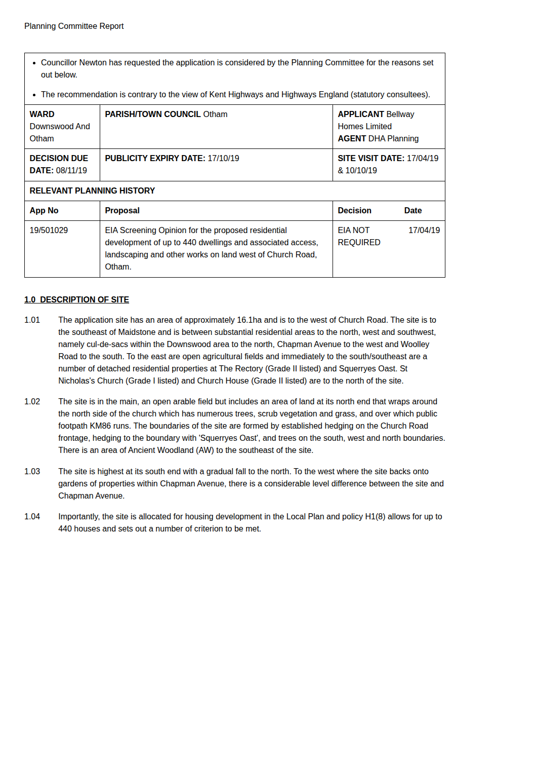Planning Committee Report
| Councillor Newton has requested the application is considered by the Planning Committee for the reasons set out below. The recommendation is contrary to the view of Kent Highways and Highways England (statutory consultees). |
| WARD Downswood And Otham | PARISH/TOWN COUNCIL Otham | APPLICANT Bellway Homes Limited AGENT DHA Planning |
| DECISION DUE DATE: 08/11/19 | PUBLICITY EXPIRY DATE: 17/10/19 | SITE VISIT DATE: 17/04/19 & 10/10/19 |
| RELEVANT PLANNING HISTORY |
| App No | Proposal | / Decision / Date / |
| 19/501029 | EIA Screening Opinion for the proposed residential development of up to 440 dwellings and associated access, landscaping and other works on land west of Church Road, Otham. | / EIA NOT REQUIRED / 17/04/19 / |
1.0 DESCRIPTION OF SITE
1.01 The application site has an area of approximately 16.1ha and is to the west of Church Road. The site is to the southeast of Maidstone and is between substantial residential areas to the north, west and southwest, namely cul-de-sacs within the Downswood area to the north, Chapman Avenue to the west and Woolley Road to the south. To the east are open agricultural fields and immediately to the south/southeast are a number of detached residential properties at The Rectory (Grade II listed) and Squerryes Oast. St Nicholas's Church (Grade I listed) and Church House (Grade II listed) are to the north of the site.
1.02 The site is in the main, an open arable field but includes an area of land at its north end that wraps around the north side of the church which has numerous trees, scrub vegetation and grass, and over which public footpath KM86 runs. The boundaries of the site are formed by established hedging on the Church Road frontage, hedging to the boundary with 'Squerryes Oast', and trees on the south, west and north boundaries. There is an area of Ancient Woodland (AW) to the southeast of the site.
1.03 The site is highest at its south end with a gradual fall to the north. To the west where the site backs onto gardens of properties within Chapman Avenue, there is a considerable level difference between the site and Chapman Avenue.
1.04 Importantly, the site is allocated for housing development in the Local Plan and policy H1(8) allows for up to 440 houses and sets out a number of criterion to be met.